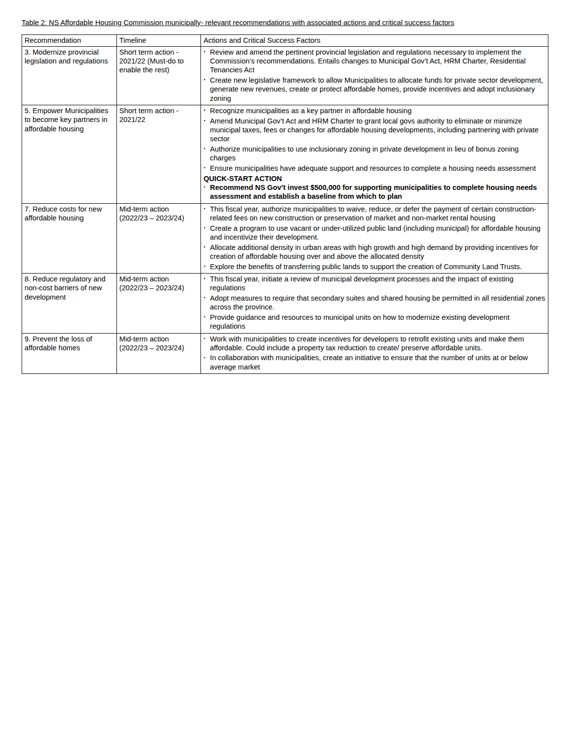Table 2: NS Affordable Housing Commission municipally- relevant recommendations with associated actions and critical success factors
| Recommendation | Timeline | Actions and Critical Success Factors |
| --- | --- | --- |
| 3. Modernize provincial legislation and regulations | Short term action - 2021/22 (Must-do to enable the rest) | Review and amend the pertinent provincial legislation and regulations necessary to implement the Commission’s recommendations. Entails changes to Municipal Gov’t Act, HRM Charter, Residential Tenancies Act Create new legislative framework to allow Municipalities to allocate funds for private sector development, generate new revenues, create or protect affordable homes, provide incentives and adopt inclusionary zoning |
| 5. Empower Municipalities to become key partners in affordable housing | Short term action - 2021/22 | Recognize municipalities as a key partner in affordable housing Amend Municipal Gov’t Act and HRM Charter to grant local govs authority to eliminate or minimize municipal taxes, fees or changes for affordable housing developments, including partnering with private sector Authorize municipalities to use inclusionary zoning in private development in lieu of bonus zoning charges Ensure municipalities have adequate support and resources to complete a housing needs assessment QUICK-START ACTION Recommend NS Gov’t invest $500,000 for supporting municipalities to complete housing needs assessment and establish a baseline from which to plan |
| 7. Reduce costs for new affordable housing | Mid-term action (2022/23 – 2023/24) | This fiscal year, authorize municipalities to waive, reduce, or defer the payment of certain construction-related fees on new construction or preservation of market and non-market rental housing Create a program to use vacant or under-utilized public land (including municipal) for affordable housing and incentivize their development. Allocate additional density in urban areas with high growth and high demand by providing incentives for creation of affordable housing over and above the allocated density Explore the benefits of transferring public lands to support the creation of Community Land Trusts. |
| 8. Reduce regulatory and non-cost barriers of new development | Mid-term action (2022/23 – 2023/24) | This fiscal year, initiate a review of municipal development processes and the impact of existing regulations Adopt measures to require that secondary suites and shared housing be permitted in all residential zones across the province. Provide guidance and resources to municipal units on how to modernize existing development regulations |
| 9. Prevent the loss of affordable homes | Mid-term action (2022/23 – 2023/24) | Work with municipalities to create incentives for developers to retrofit existing units and make them affordable. Could include a property tax reduction to create/ preserve affordable units. In collaboration with municipalities, create an initiative to ensure that the number of units at or below average market |